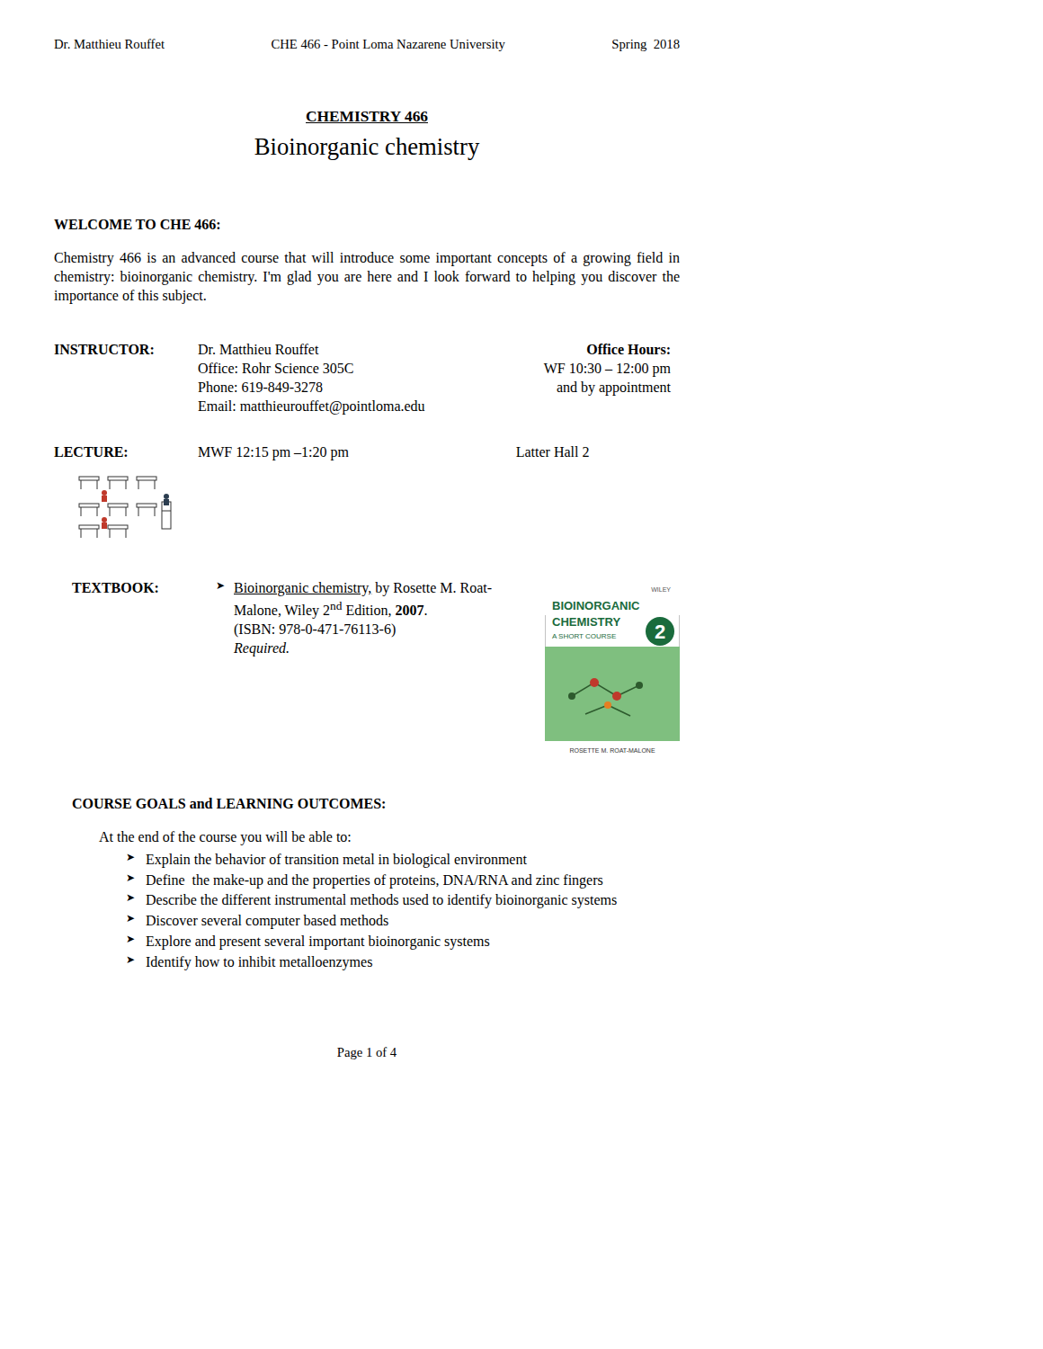Dr. Matthieu Rouffet CHE 466 - Point Loma Nazarene University Spring 2018
CHEMISTRY 466
Bioinorganic chemistry
WELCOME TO CHE 466:
Chemistry 466 is an advanced course that will introduce some important concepts of a growing field in chemistry: bioinorganic chemistry. I'm glad you are here and I look forward to helping you discover the importance of this subject.
| INSTRUCTOR: | Dr. Matthieu Rouffet Office: Rohr Science 305C Phone: 619-849-3278 Email: matthieurouffet@pointloma.edu | Office Hours: WF 10:30 – 12:00 pm and by appointment |
| LECTURE: | MWF 12:15 pm –1:20 pm | Latter Hall 2 |
TEXTBOOK:
Bioinorganic chemistry, by Rosette M. Roat-Malone, Wiley 2nd Edition, 2007.
(ISBN: 978-0-471-76113-6)
Required.
WILEY BIOINORGANIC CHEMISTRY A SHORT COURSE 2 ROSETTE M. ROAT-MALONE
COURSE GOALS and LEARNING OUTCOMES:
At the end of the course you will be able to:
Explain the behavior of transition metal in biological environment
Define the make-up and the properties of proteins, DNA/RNA and zinc fingers
Describe the different instrumental methods used to identify bioinorganic systems
Discover several computer based methods
Explore and present several important bioinorganic systems
Identify how to inhibit metalloenzymes
Page 1 of 4